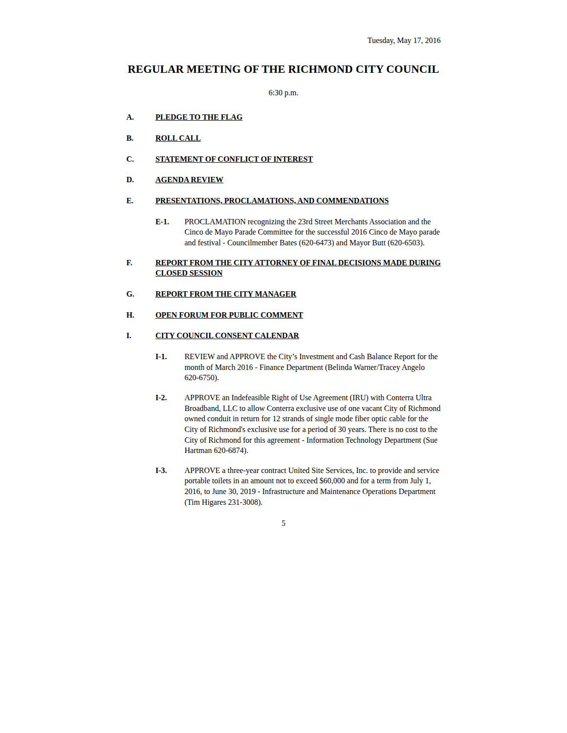Tuesday, May 17, 2016
REGULAR MEETING OF THE RICHMOND CITY COUNCIL
6:30 p.m.
A.
PLEDGE TO THE FLAG
B.
ROLL CALL
C.
STATEMENT OF CONFLICT OF INTEREST
D.
AGENDA REVIEW
E.
PRESENTATIONS, PROCLAMATIONS, AND COMMENDATIONS
E-1.
PROCLAMATION recognizing the 23rd Street Merchants Association and the Cinco de Mayo Parade Committee for the successful 2016 Cinco de Mayo parade and festival - Councilmember Bates (620-6473) and Mayor Butt (620-6503).
F.
REPORT FROM THE CITY ATTORNEY OF FINAL DECISIONS MADE DURING CLOSED SESSION
G.
REPORT FROM THE CITY MANAGER
H.
OPEN FORUM FOR PUBLIC COMMENT
I.
CITY COUNCIL CONSENT CALENDAR
I-1.
REVIEW and APPROVE the City’s Investment and Cash Balance Report for the month of March 2016 - Finance Department (Belinda Warner/Tracey Angelo 620-6750).
I-2.
APPROVE an Indefeasible Right of Use Agreement (IRU) with Conterra Ultra Broadband, LLC to allow Conterra exclusive use of one vacant City of Richmond owned conduit in return for 12 strands of single mode fiber optic cable for the City of Richmond's exclusive use for a period of 30 years. There is no cost to the City of Richmond for this agreement - Information Technology Department (Sue Hartman 620-6874).
I-3.
APPROVE a three-year contract United Site Services, Inc. to provide and service portable toilets in an amount not to exceed $60,000 and for a term from July 1, 2016, to June 30, 2019 - Infrastructure and Maintenance Operations Department (Tim Higares 231-3008).
5